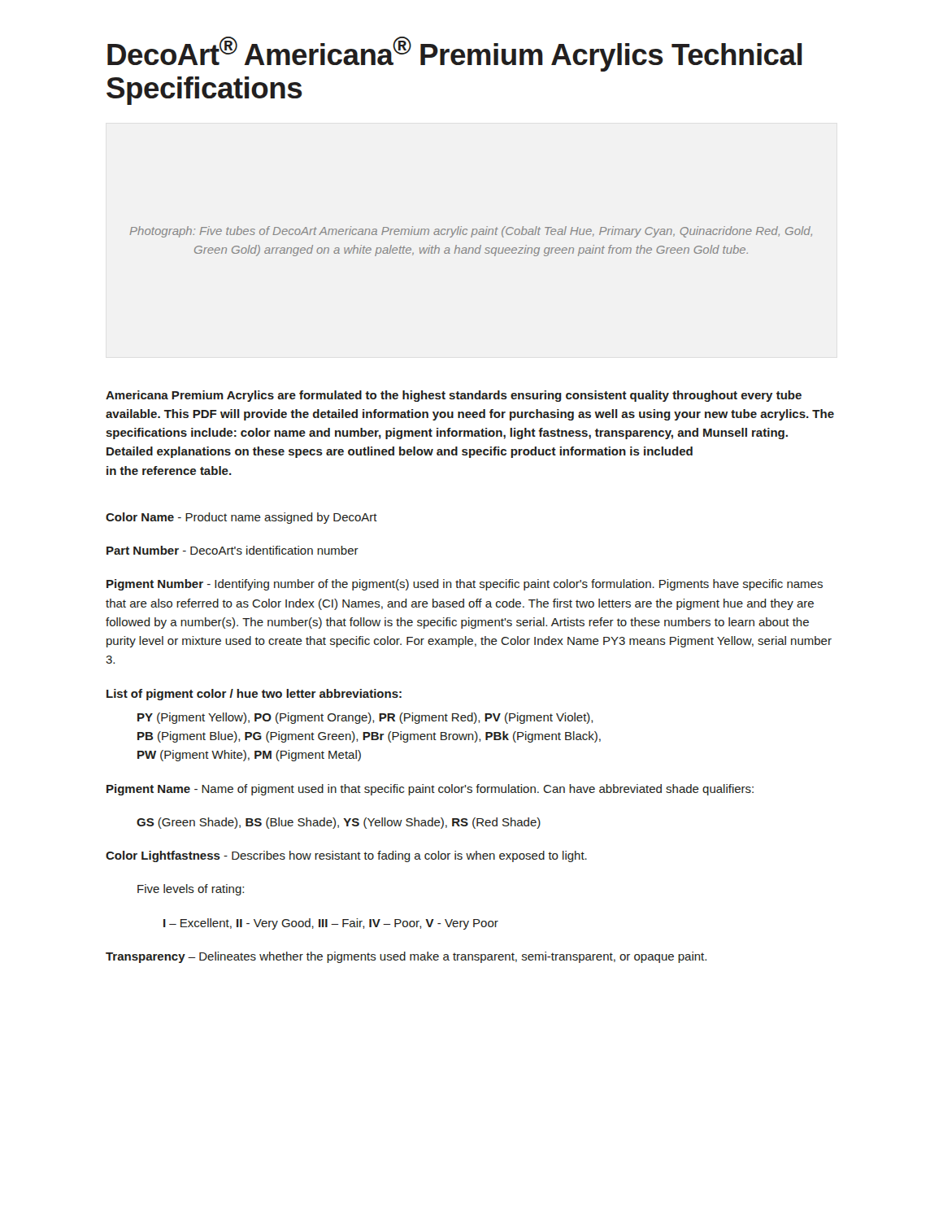DecoArt® Americana® Premium Acrylics Technical Specifications
Photograph: Five tubes of DecoArt Americana Premium acrylic paint (Cobalt Teal Hue, Primary Cyan, Quinacridone Red, Gold, Green Gold) arranged on a white palette, with a hand squeezing green paint from the Green Gold tube.
Americana Premium Acrylics are formulated to the highest standards ensuring consistent quality throughout every tube available. This PDF will provide the detailed information you need for purchasing as well as using your new tube acrylics. The specifications include: color name and number, pigment information, light fastness, transparency, and Munsell rating. Detailed explanations on these specs are outlined below and specific product information is included
in the reference table.
Color Name
- Product name assigned by DecoArt
Part Number
- DecoArt's identification number
Pigment Number
- Identifying number of the pigment(s) used in that specific paint color's formulation. Pigments have specific names that are also referred to as Color Index (CI) Names, and are based off a code. The first two letters are the pigment hue and they are followed by a number(s). The number(s) that follow is the specific pigment's serial. Artists refer to these numbers to learn about the purity level or mixture used to create that specific color. For example, the Color Index Name PY3 means Pigment Yellow, serial number 3.
List of pigment color / hue two letter abbreviations:
PY (Pigment Yellow), PO (Pigment Orange), PR (Pigment Red), PV (Pigment Violet),
PB (Pigment Blue), PG (Pigment Green), PBr (Pigment Brown), PBk (Pigment Black),
PW (Pigment White), PM (Pigment Metal)
Pigment Name
- Name of pigment used in that specific paint color's formulation. Can have abbreviated shade qualifiers:
GS (Green Shade), BS (Blue Shade), YS (Yellow Shade), RS (Red Shade)
Color Lightfastness
- Describes how resistant to fading a color is when exposed to light.
Five levels of rating:
I – Excellent, II - Very Good, III – Fair, IV – Poor, V - Very Poor
Transparency
– Delineates whether the pigments used make a transparent, semi-transparent, or opaque paint.